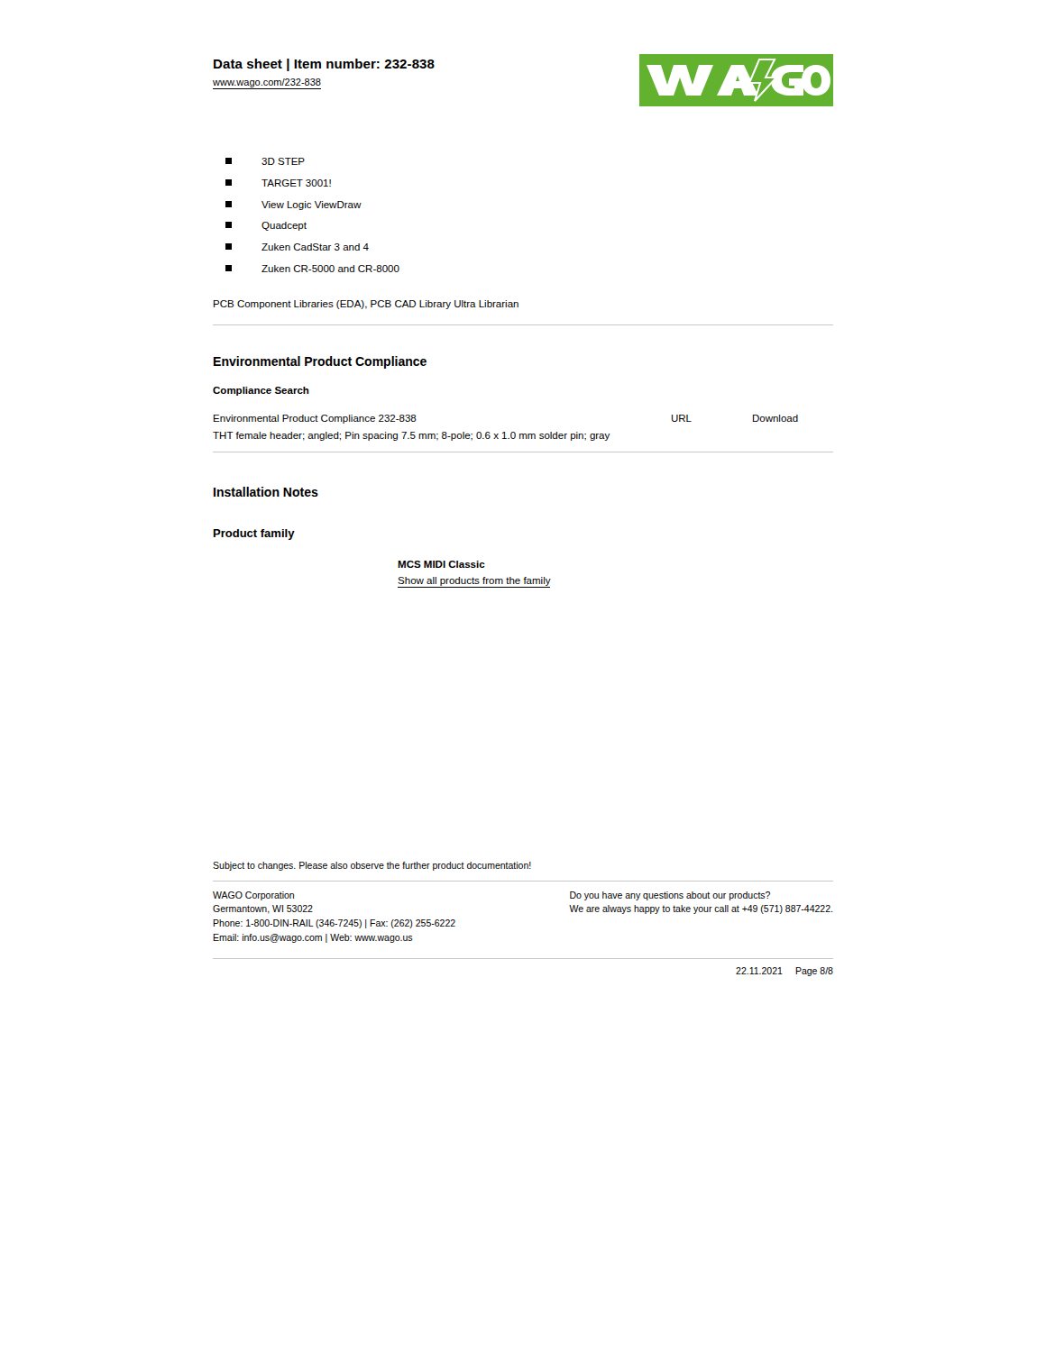Data sheet | Item number: 232-838
www.wago.com/232-838
3D STEP
TARGET 3001!
View Logic ViewDraw
Quadcept
Zuken CadStar 3 and 4
Zuken CR-5000 and CR-8000
PCB Component Libraries (EDA), PCB CAD Library Ultra Librarian
Environmental Product Compliance
Compliance Search
| Environmental Product Compliance 232-838 | URL | Download |
| THT female header; angled; Pin spacing 7.5 mm; 8-pole; 0.6 x 1.0 mm solder pin; gray | | |
Installation Notes
Product family
MCS MIDI Classic
Show all products from the family
Subject to changes. Please also observe the further product documentation!
WAGO Corporation
Germantown, WI 53022
Phone: 1-800-DIN-RAIL (346-7245) | Fax: (262) 255-6222
Email: info.us@wago.com | Web: www.wago.us
Do you have any questions about our products?
We are always happy to take your call at +49 (571) 887-44222.
22.11.2021Page 8/8